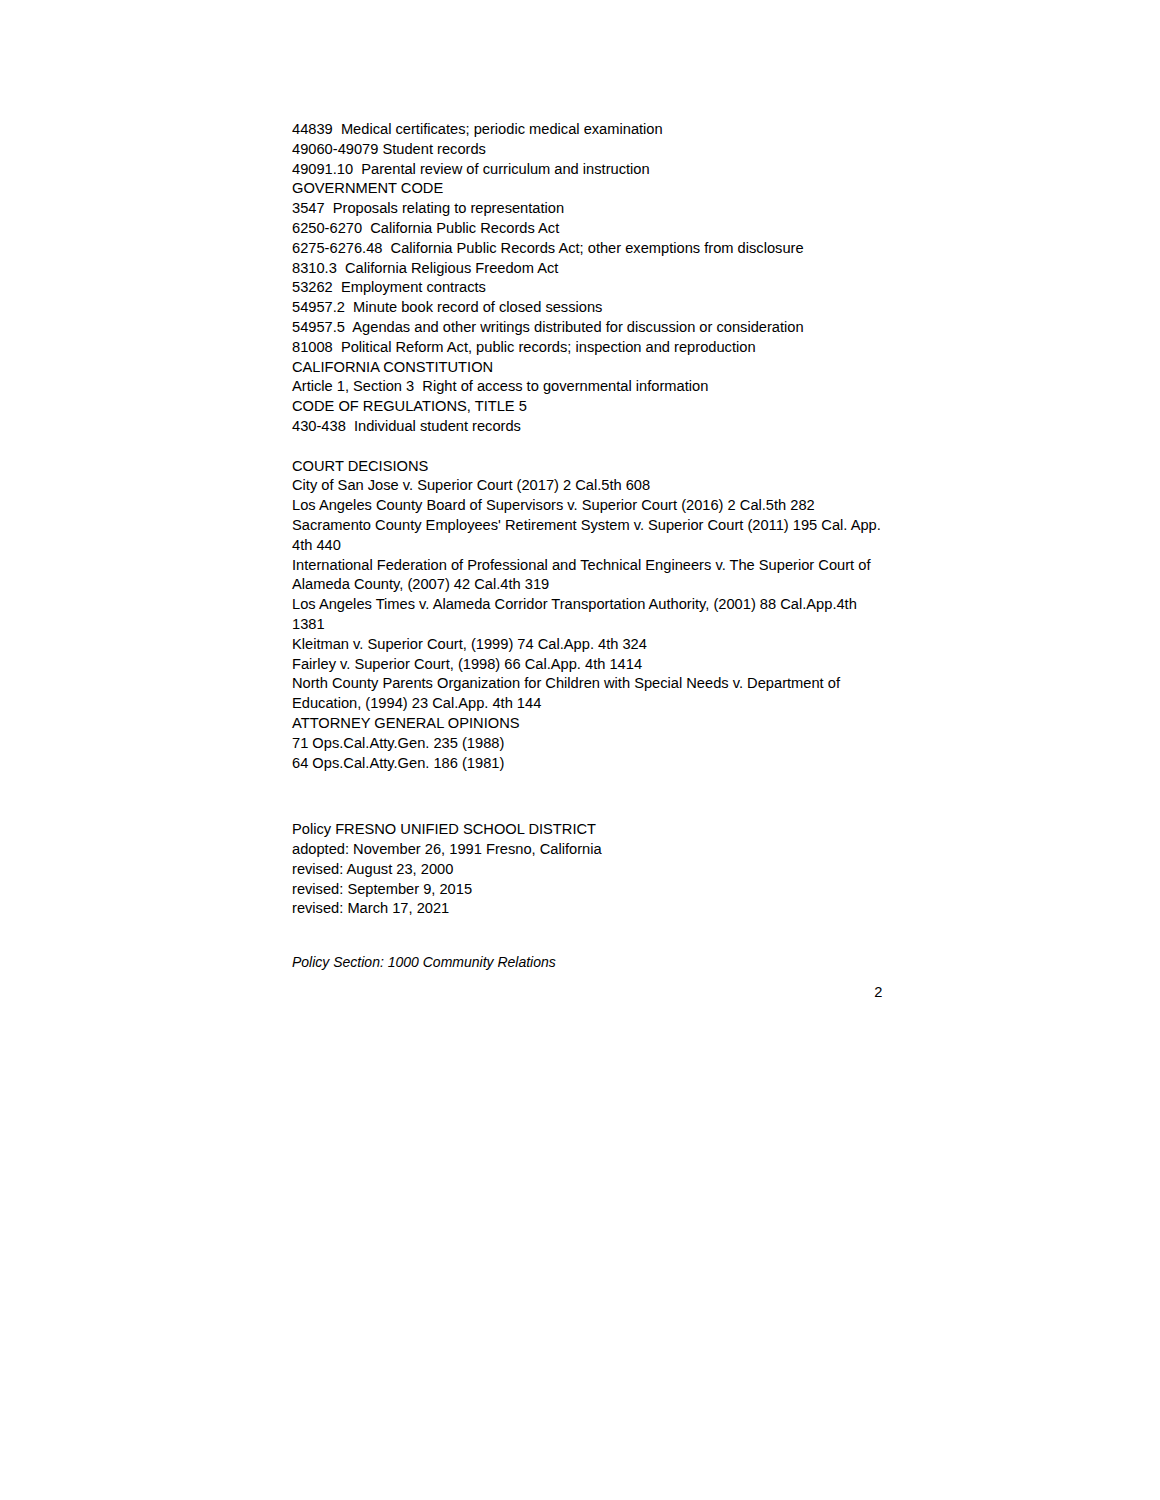44839 Medical certificates; periodic medical examination
49060-49079 Student records
49091.10 Parental review of curriculum and instruction
GOVERNMENT CODE
3547 Proposals relating to representation
6250-6270 California Public Records Act
6275-6276.48 California Public Records Act; other exemptions from disclosure
8310.3 California Religious Freedom Act
53262 Employment contracts
54957.2 Minute book record of closed sessions
54957.5 Agendas and other writings distributed for discussion or consideration
81008 Political Reform Act, public records; inspection and reproduction
CALIFORNIA CONSTITUTION
Article 1, Section 3 Right of access to governmental information
CODE OF REGULATIONS, TITLE 5
430-438 Individual student records
COURT DECISIONS
City of San Jose v. Superior Court (2017) 2 Cal.5th 608
Los Angeles County Board of Supervisors v. Superior Court (2016) 2 Cal.5th 282
Sacramento County Employees' Retirement System v. Superior Court (2011) 195 Cal. App. 4th 440
International Federation of Professional and Technical Engineers v. The Superior Court of Alameda County, (2007) 42 Cal.4th 319
Los Angeles Times v. Alameda Corridor Transportation Authority, (2001) 88 Cal.App.4th 1381
Kleitman v. Superior Court, (1999) 74 Cal.App. 4th 324
Fairley v. Superior Court, (1998) 66 Cal.App. 4th 1414
North County Parents Organization for Children with Special Needs v. Department of Education, (1994) 23 Cal.App. 4th 144
ATTORNEY GENERAL OPINIONS
71 Ops.Cal.Atty.Gen. 235 (1988)
64 Ops.Cal.Atty.Gen. 186 (1981)
Policy FRESNO UNIFIED SCHOOL DISTRICT
adopted: November 26, 1991 Fresno, California
revised: August 23, 2000
revised: September 9, 2015
revised: March 17, 2021
Policy Section: 1000 Community Relations
2